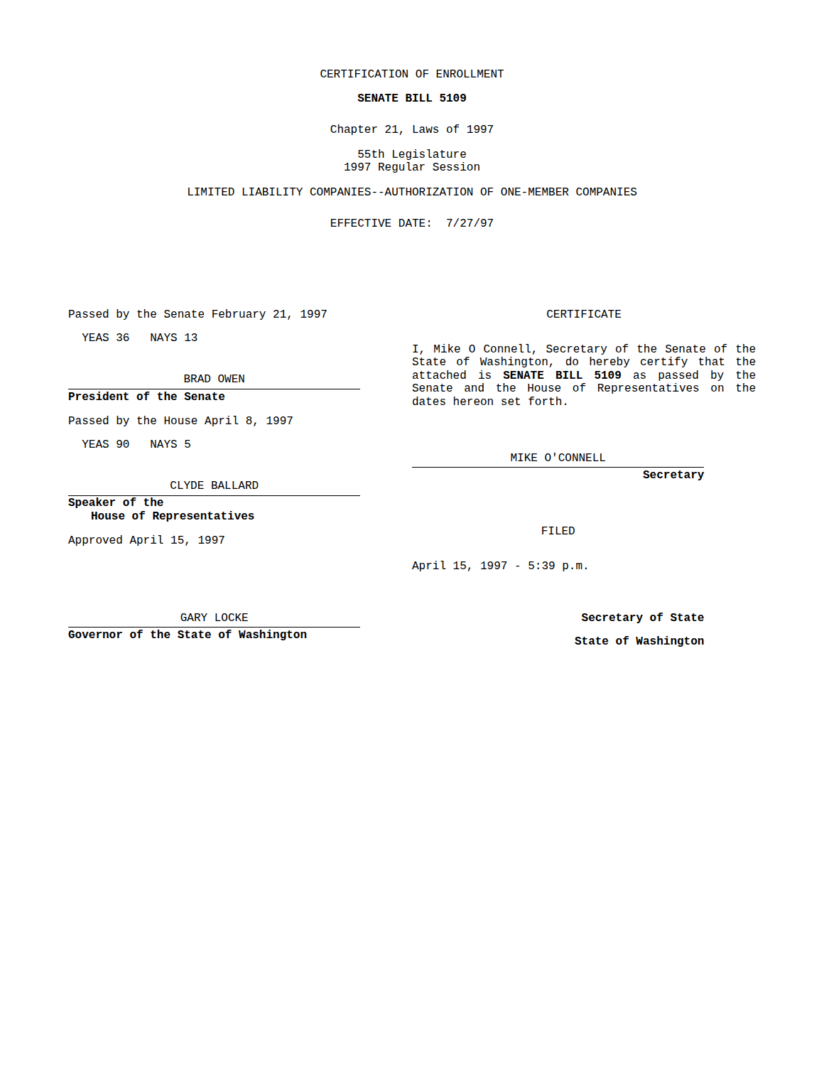CERTIFICATION OF ENROLLMENT
SENATE BILL 5109
Chapter 21, Laws of 1997
55th Legislature
1997 Regular Session
LIMITED LIABILITY COMPANIES--AUTHORIZATION OF ONE-MEMBER COMPANIES
EFFECTIVE DATE: 7/27/97
| Passed by the Senate February 21, 1997 YEAS 36 NAYS 13 BRAD OWEN President of the Senate Passed by the House April 8, 1997 YEAS 90 NAYS 5 CLYDE BALLARD Speaker of the House of Representatives Approved April 15, 1997 | CERTIFICATE I, Mike O Connell, Secretary of the Senate of the State of Washington, do hereby certify that the attached is SENATE BILL 5109 as passed by the Senate and the House of Representatives on the dates hereon set forth. MIKE O'CONNELL Secretary FILED April 15, 1997 - 5:39 p.m. |
| GARY LOCKE Governor of the State of Washington | Secretary of State State of Washington |